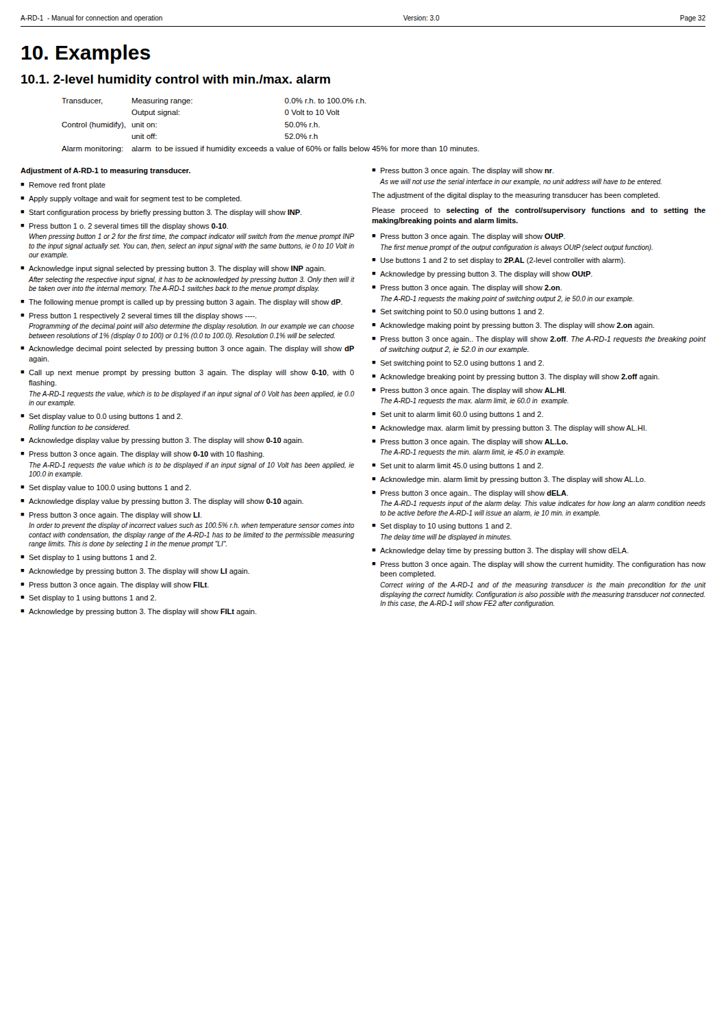A-RD-1 - Manual for connection and operation
Version: 3.0
Page 32
10. Examples
10.1. 2-level humidity control with min./max. alarm
| Transducer, | Measuring range: | 0.0% r.h. to 100.0% r.h. |
| | Output signal: | 0 Volt to 10 Volt |
| Control (humidify), | unit on: | 50.0% r.h. |
| | unit off: | 52.0% r.h |
| Alarm monitoring: | alarm to be issued if humidity exceeds a value of 60% or falls below 45% for more than 10 minutes. |
Adjustment of A-RD-1 to measuring transducer.
Remove red front plate
Apply supply voltage and wait for segment test to be completed.
Start configuration process by briefly pressing button 3. The display will show INP.
Press button 1 o. 2 several times till the display shows 0-10. When pressing button 1 or 2 for the first time, the compact indicator will switch from the menue prompt INP to the input signal actually set. You can, then, select an input signal with the same buttons, ie 0 to 10 Volt in our example.
Acknowledge input signal selected by pressing button 3. The display will show INP again. After selecting the respective input signal, it has to be acknowledged by pressing button 3. Only then will it be taken over into the internal memory. The A-RD-1 switches back to the menue prompt display.
The following menue prompt is called up by pressing button 3 again. The display will show dP.
Press button 1 respectively 2 several times till the display shows ----. Programming of the decimal point will also determine the display resolution. In our example we can choose between resolutions of 1% (display 0 to 100) or 0.1% (0.0 to 100.0). Resolution 0.1% will be selected.
Acknowledge decimal point selected by pressing button 3 once again. The display will show dP again.
Call up next menue prompt by pressing button 3 again. The display will show 0-10, with 0 flashing. The A-RD-1 requests the value, which is to be displayed if an input signal of 0 Volt has been applied, ie 0.0 in our example.
Set display value to 0.0 using buttons 1 and 2. Rolling function to be considered.
Acknowledge display value by pressing button 3. The display will show 0-10 again.
Press button 3 once again. The display will show 0-10 with 10 flashing. The A-RD-1 requests the value which is to be displayed if an input signal of 10 Volt has been applied, ie 100.0 in example.
Set display value to 100.0 using buttons 1 and 2.
Acknowledge display value by pressing button 3. The display will show 0-10 again.
Press button 3 once again. The display will show LI. In order to prevent the display of incorrect values such as 100.5% r.h. when temperature sensor comes into contact with condensation, the display range of the A-RD-1 has to be limited to the permissible measuring range limits. This is done by selecting 1 in the menue prompt "LI".
Set display to 1 using buttons 1 and 2.
Acknowledge by pressing button 3. The display will show LI again.
Press button 3 once again. The display will show FILt.
Set display to 1 using buttons 1 and 2.
Acknowledge by pressing button 3. The display will show FILt again.
Press button 3 once again. The display will show nr. As we will not use the serial interface in our example, no unit address will have to be entered.
The adjustment of the digital display to the measuring transducer has been completed.
Please proceed to selecting of the control/supervisory functions and to setting the making/breaking points and alarm limits.
Press button 3 once again. The display will show OUtP. The first menue prompt of the output configuration is always OUtP (select output function).
Use buttons 1 and 2 to set display to 2P.AL (2-level controller with alarm).
Acknowledge by pressing button 3. The display will show OUtP.
Press button 3 once again. The display will show 2.on. The A-RD-1 requests the making point of switching output 2, ie 50.0 in our example.
Set switching point to 50.0 using buttons 1 and 2.
Acknowledge making point by pressing button 3. The display will show 2.on again.
Press button 3 once again.. The display will show 2.off. The A-RD-1 requests the breaking point of switching output 2, ie 52.0 in our example.
Set switching point to 52.0 using buttons 1 and 2.
Acknowledge breaking point by pressing button 3. The display will show 2.off again.
Press button 3 once again. The display will show AL.HI. The A-RD-1 requests the max. alarm limit, ie 60.0 in example.
Set unit to alarm limit 60.0 using buttons 1 and 2.
Acknowledge max. alarm limit by pressing button 3. The display will show AL.HI.
Press button 3 once again. The display will show AL.Lo. The A-RD-1 requests the min. alarm limit, ie 45.0 in example.
Set unit to alarm limit 45.0 using buttons 1 and 2.
Acknowledge min. alarm limit by pressing button 3. The display will show AL.Lo.
Press button 3 once again.. The display will show dELA. The A-RD-1 requests input of the alarm delay. This value indicates for how long an alarm condition needs to be active before the A-RD-1 will issue an alarm, ie 10 min. in example.
Set display to 10 using buttons 1 and 2. The delay time will be displayed in minutes.
Acknowledge delay time by pressing button 3. The display will show dELA.
Press button 3 once again. The display will show the current humidity. The configuration has now been completed. Correct wiring of the A-RD-1 and of the measuring transducer is the main precondition for the unit displaying the correct humidity. Configuration is also possible with the measuring transducer not connected. In this case, the A-RD-1 will show FE2 after configuration.